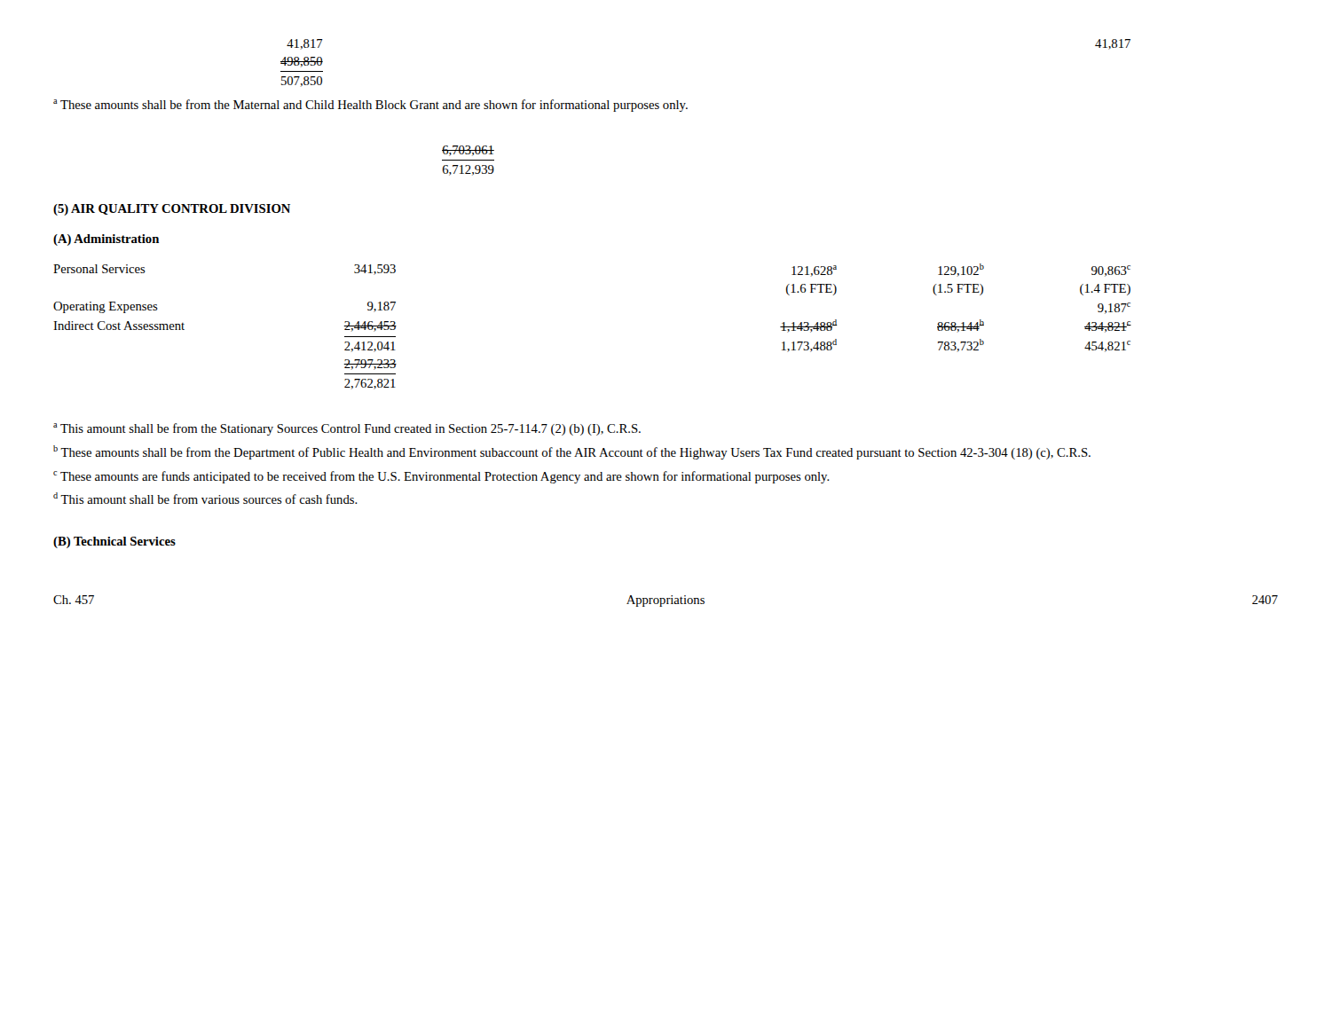| | 41,817 | | | | 41,817 | |
| | 498,850 | | | | | |
| | 507,850 | | | | | |
a These amounts shall be from the Maternal and Child Health Block Grant and are shown for informational purposes only.
| | 6,703,061 | |
| | 6,712,939 | |
(5) AIR QUALITY CONTROL DIVISION
(A) Administration
| Personal Services | 341,593 | | 121,628 a | 129,102 b | 90,863 c | |
| | | | (1.6 FTE) | (1.5 FTE) | (1.4 FTE) | |
| Operating Expenses | 9,187 | | | | 9,187 c | |
| Indirect Cost Assessment | 2,446,453 | | 1,143,488 d | 868,144 b | 434,821 c | |
| | 2,412,041 | | 1,173,488 d | 783,732 b | 454,821 c | |
| | 2,797,233 | | | | | |
| | 2,762,821 | | | | | |
a This amount shall be from the Stationary Sources Control Fund created in Section 25-7-114.7 (2) (b) (I), C.R.S.
b These amounts shall be from the Department of Public Health and Environment subaccount of the AIR Account of the Highway Users Tax Fund created pursuant to Section 42-3-304 (18) (c), C.R.S.
c These amounts are funds anticipated to be received from the U.S. Environmental Protection Agency and are shown for informational purposes only.
d This amount shall be from various sources of cash funds.
(B) Technical Services
Ch. 457
Appropriations
2407